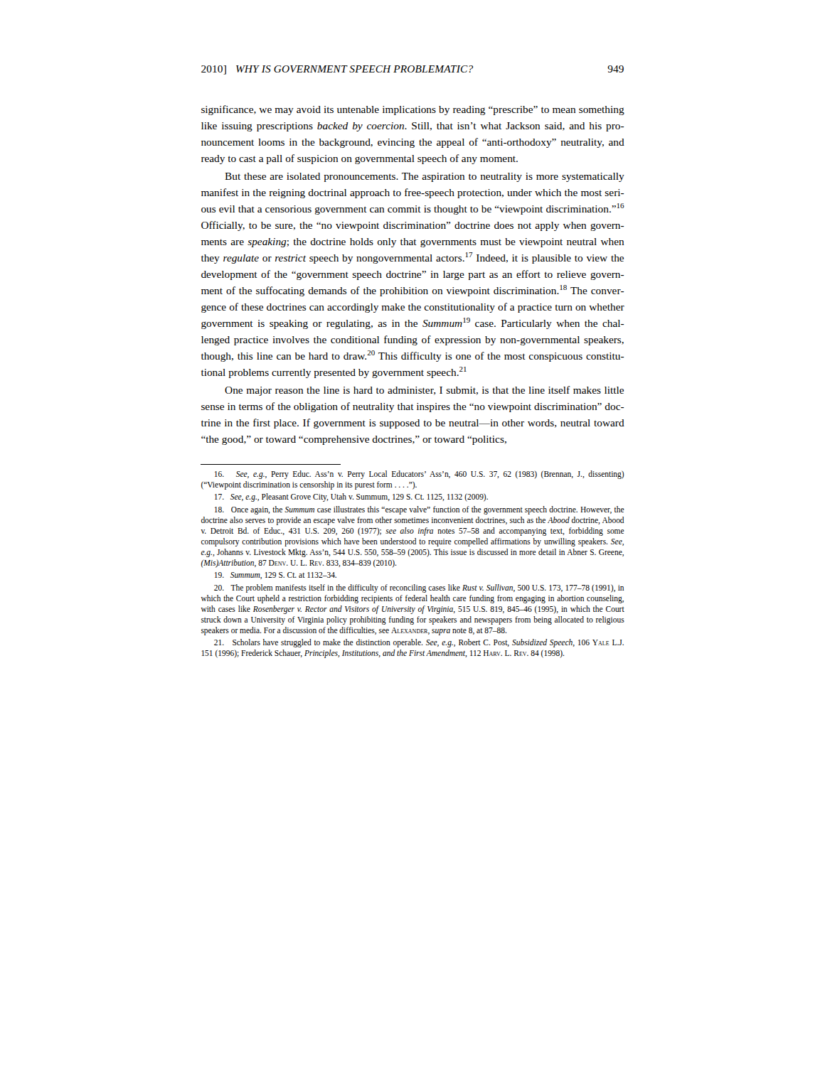2010] WHY IS GOVERNMENT SPEECH PROBLEMATIC? 949
significance, we may avoid its untenable implications by reading “prescribe” to mean something like issuing prescriptions backed by coercion. Still, that isn’t what Jackson said, and his pronouncement looms in the background, evincing the appeal of “anti-orthodoxy” neutrality, and ready to cast a pall of suspicion on governmental speech of any moment.
But these are isolated pronouncements. The aspiration to neutrality is more systematically manifest in the reigning doctrinal approach to free-speech protection, under which the most serious evil that a censorious government can commit is thought to be “viewpoint discrimination.”16 Officially, to be sure, the “no viewpoint discrimination” doctrine does not apply when governments are speaking; the doctrine holds only that governments must be viewpoint neutral when they regulate or restrict speech by nongovernmental actors.17 Indeed, it is plausible to view the development of the “government speech doctrine” in large part as an effort to relieve government of the suffocating demands of the prohibition on viewpoint discrimination.18 The convergence of these doctrines can accordingly make the constitutionality of a practice turn on whether government is speaking or regulating, as in the Summum19 case. Particularly when the challenged practice involves the conditional funding of expression by non-governmental speakers, though, this line can be hard to draw.20 This difficulty is one of the most conspicuous constitutional problems currently presented by government speech.21
One major reason the line is hard to administer, I submit, is that the line itself makes little sense in terms of the obligation of neutrality that inspires the “no viewpoint discrimination” doctrine in the first place. If government is supposed to be neutral—in other words, neutral toward “the good,” or toward “comprehensive doctrines,” or toward “politics,
16. See, e.g., Perry Educ. Ass’n v. Perry Local Educators’ Ass’n, 460 U.S. 37, 62 (1983) (Brennan, J., dissenting) (“Viewpoint discrimination is censorship in its purest form . . . .”).
17. See, e.g., Pleasant Grove City, Utah v. Summum, 129 S. Ct. 1125, 1132 (2009).
18. Once again, the Summum case illustrates this “escape valve” function of the government speech doctrine. However, the doctrine also serves to provide an escape valve from other sometimes inconvenient doctrines, such as the Abood doctrine, Abood v. Detroit Bd. of Educ., 431 U.S. 209, 260 (1977); see also infra notes 57–58 and accompanying text, forbidding some compulsory contribution provisions which have been understood to require compelled affirmations by unwilling speakers. See, e.g., Johanns v. Livestock Mktg. Ass’n, 544 U.S. 550, 558–59 (2005). This issue is discussed in more detail in Abner S. Greene, (Mis)Attribution, 87 Denv. U. L. Rev. 833, 834–839 (2010).
19. Summum, 129 S. Ct. at 1132–34.
20. The problem manifests itself in the difficulty of reconciling cases like Rust v. Sullivan, 500 U.S. 173, 177–78 (1991), in which the Court upheld a restriction forbidding recipients of federal health care funding from engaging in abortion counseling, with cases like Rosenberger v. Rector and Visitors of University of Virginia, 515 U.S. 819, 845–46 (1995), in which the Court struck down a University of Virginia policy prohibiting funding for speakers and newspapers from being allocated to religious speakers or media. For a discussion of the difficulties, see Alexander, supra note 8, at 87–88.
21. Scholars have struggled to make the distinction operable. See, e.g., Robert C. Post, Subsidized Speech, 106 Yale L.J. 151 (1996); Frederick Schauer, Principles, Institutions, and the First Amendment, 112 Harv. L. Rev. 84 (1998).